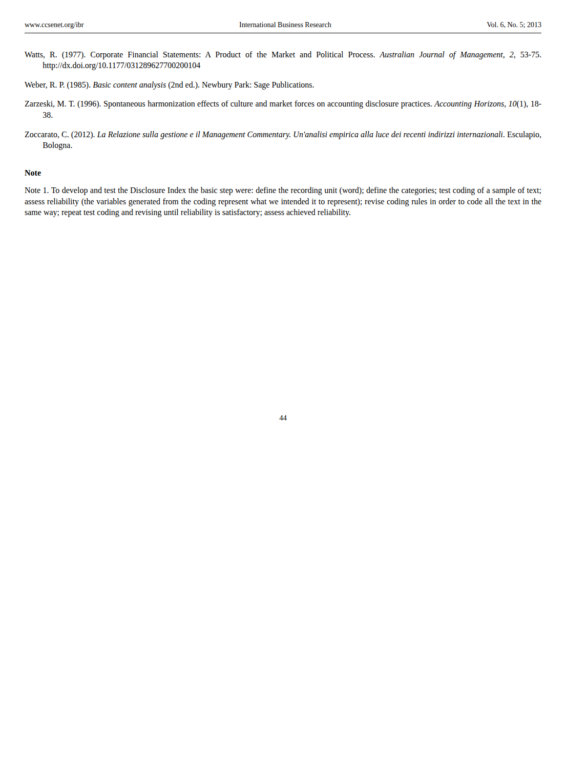www.ccsenet.org/ibr International Business Research Vol. 6, No. 5; 2013
Watts, R. (1977). Corporate Financial Statements: A Product of the Market and Political Process. Australian Journal of Management, 2, 53-75. http://dx.doi.org/10.1177/031289627700200104
Weber, R. P. (1985). Basic content analysis (2nd ed.). Newbury Park: Sage Publications.
Zarzeski, M. T. (1996). Spontaneous harmonization effects of culture and market forces on accounting disclosure practices. Accounting Horizons, 10(1), 18-38.
Zoccarato, C. (2012). La Relazione sulla gestione e il Management Commentary. Un'analisi empirica alla luce dei recenti indirizzi internazionali. Esculapio, Bologna.
Note
Note 1. To develop and test the Disclosure Index the basic step were: define the recording unit (word); define the categories; test coding of a sample of text; assess reliability (the variables generated from the coding represent what we intended it to represent); revise coding rules in order to code all the text in the same way; repeat test coding and revising until reliability is satisfactory; assess achieved reliability.
44